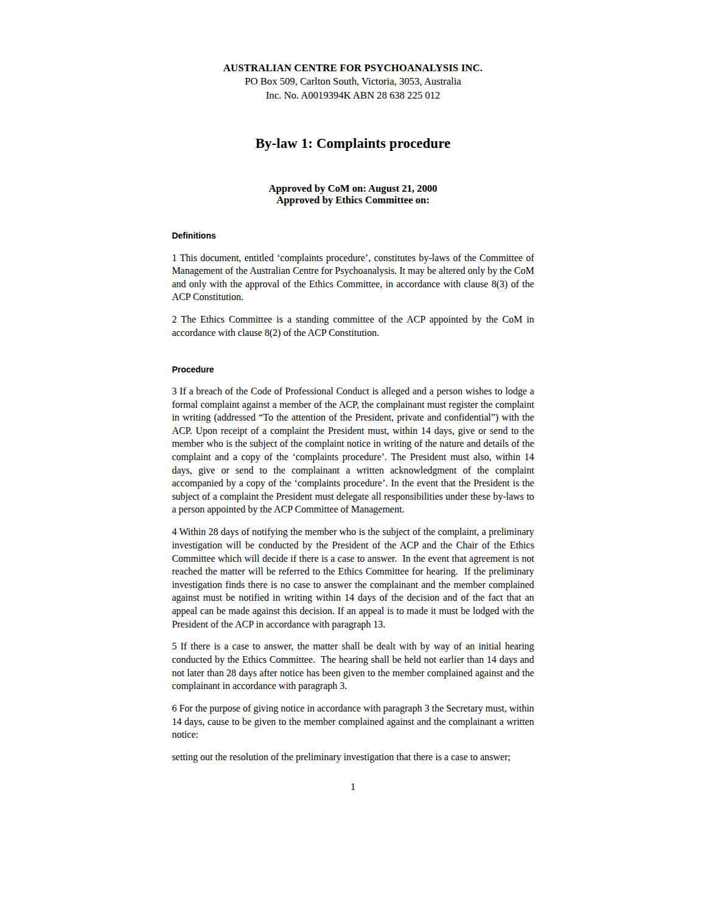AUSTRALIAN CENTRE FOR PSYCHOANALYSIS INC.
PO Box 509, Carlton South, Victoria, 3053, Australia
Inc. No. A0019394K ABN 28 638 225 012
By-law 1: Complaints procedure
Approved by CoM on: August 21, 2000
Approved by Ethics Committee on:
Definitions
1 This document, entitled ‘complaints procedure’, constitutes by-laws of the Committee of Management of the Australian Centre for Psychoanalysis. It may be altered only by the CoM and only with the approval of the Ethics Committee, in accordance with clause 8(3) of the ACP Constitution.
2 The Ethics Committee is a standing committee of the ACP appointed by the CoM in accordance with clause 8(2) of the ACP Constitution.
Procedure
3 If a breach of the Code of Professional Conduct is alleged and a person wishes to lodge a formal complaint against a member of the ACP, the complainant must register the complaint in writing (addressed “To the attention of the President, private and confidential”) with the ACP. Upon receipt of a complaint the President must, within 14 days, give or send to the member who is the subject of the complaint notice in writing of the nature and details of the complaint and a copy of the ‘complaints procedure’. The President must also, within 14 days, give or send to the complainant a written acknowledgment of the complaint accompanied by a copy of the ‘complaints procedure’. In the event that the President is the subject of a complaint the President must delegate all responsibilities under these by-laws to a person appointed by the ACP Committee of Management.
4 Within 28 days of notifying the member who is the subject of the complaint, a preliminary investigation will be conducted by the President of the ACP and the Chair of the Ethics Committee which will decide if there is a case to answer. In the event that agreement is not reached the matter will be referred to the Ethics Committee for hearing. If the preliminary investigation finds there is no case to answer the complainant and the member complained against must be notified in writing within 14 days of the decision and of the fact that an appeal can be made against this decision. If an appeal is to made it must be lodged with the President of the ACP in accordance with paragraph 13.
5 If there is a case to answer, the matter shall be dealt with by way of an initial hearing conducted by the Ethics Committee. The hearing shall be held not earlier than 14 days and not later than 28 days after notice has been given to the member complained against and the complainant in accordance with paragraph 3.
6 For the purpose of giving notice in accordance with paragraph 3 the Secretary must, within 14 days, cause to be given to the member complained against and the complainant a written notice:
setting out the resolution of the preliminary investigation that there is a case to answer;
1